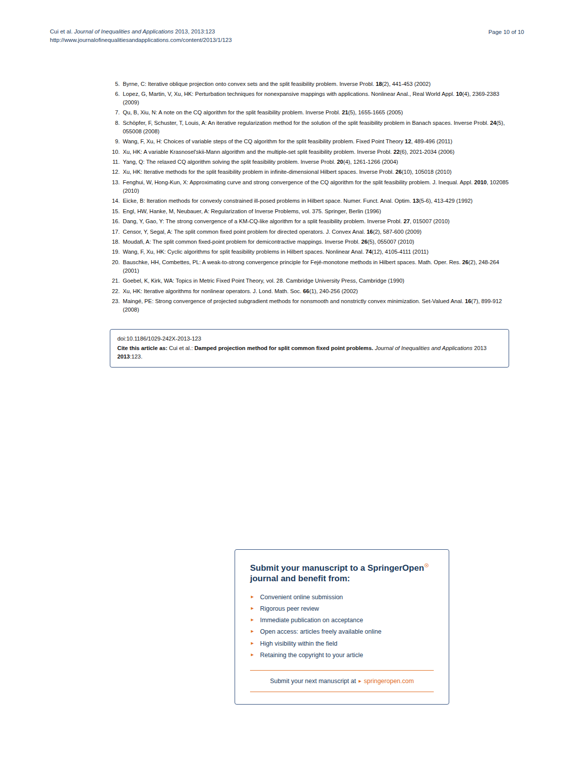Cui et al. Journal of Inequalities and Applications 2013, 2013:123
http://www.journalofinequalitiesandapplications.com/content/2013/1/123
Page 10 of 10
5. Byrne, C: Iterative oblique projection onto convex sets and the split feasibility problem. Inverse Probl. 18(2), 441-453 (2002)
6. Lopez, G, Martin, V, Xu, HK: Perturbation techniques for nonexpansive mappings with applications. Nonlinear Anal., Real World Appl. 10(4), 2369-2383 (2009)
7. Qu, B, Xiu, N: A note on the CQ algorithm for the split feasibility problem. Inverse Probl. 21(5), 1655-1665 (2005)
8. Schöpfer, F, Schuster, T, Louis, A: An iterative regularization method for the solution of the split feasibility problem in Banach spaces. Inverse Probl. 24(5), 055008 (2008)
9. Wang, F, Xu, H: Choices of variable steps of the CQ algorithm for the split feasibility problem. Fixed Point Theory 12, 489-496 (2011)
10. Xu, HK: A variable Krasnosel'skii-Mann algorithm and the multiple-set split feasibility problem. Inverse Probl. 22(6), 2021-2034 (2006)
11. Yang, Q: The relaxed CQ algorithm solving the split feasibility problem. Inverse Probl. 20(4), 1261-1266 (2004)
12. Xu, HK: Iterative methods for the split feasibility problem in infinite-dimensional Hilbert spaces. Inverse Probl. 26(10), 105018 (2010)
13. Fenghui, W, Hong-Kun, X: Approximating curve and strong convergence of the CQ algorithm for the split feasibility problem. J. Inequal. Appl. 2010, 102085 (2010)
14. Eicke, B: Iteration methods for convexly constrained ill-posed problems in Hilbert space. Numer. Funct. Anal. Optim. 13(5-6), 413-429 (1992)
15. Engl, HW, Hanke, M, Neubauer, A: Regularization of Inverse Problems, vol. 375. Springer, Berlin (1996)
16. Dang, Y, Gao, Y: The strong convergence of a KM-CQ-like algorithm for a split feasibility problem. Inverse Probl. 27, 015007 (2010)
17. Censor, Y, Segal, A: The split common fixed point problem for directed operators. J. Convex Anal. 16(2), 587-600 (2009)
18. Moudafi, A: The split common fixed-point problem for demicontractive mappings. Inverse Probl. 26(5), 055007 (2010)
19. Wang, F, Xu, HK: Cyclic algorithms for split feasibility problems in Hilbert spaces. Nonlinear Anal. 74(12), 4105-4111 (2011)
20. Bauschke, HH, Combettes, PL: A weak-to-strong convergence principle for Fejé-monotone methods in Hilbert spaces. Math. Oper. Res. 26(2), 248-264 (2001)
21. Goebel, K, Kirk, WA: Topics in Metric Fixed Point Theory, vol. 28. Cambridge University Press, Cambridge (1990)
22. Xu, HK: Iterative algorithms for nonlinear operators. J. Lond. Math. Soc. 66(1), 240-256 (2002)
23. Maingé, PE: Strong convergence of projected subgradient methods for nonsmooth and nonstrictly convex minimization. Set-Valued Anal. 16(7), 899-912 (2008)
doi:10.1186/1029-242X-2013-123
Cite this article as: Cui et al.: Damped projection method for split common fixed point problems. Journal of Inequalities and Applications 2013 2013:123.
Submit your manuscript to a SpringerOpen☉ journal and benefit from:
Convenient online submission
Rigorous peer review
Immediate publication on acceptance
Open access: articles freely available online
High visibility within the field
Retaining the copyright to your article
Submit your next manuscript at ► springeropen.com